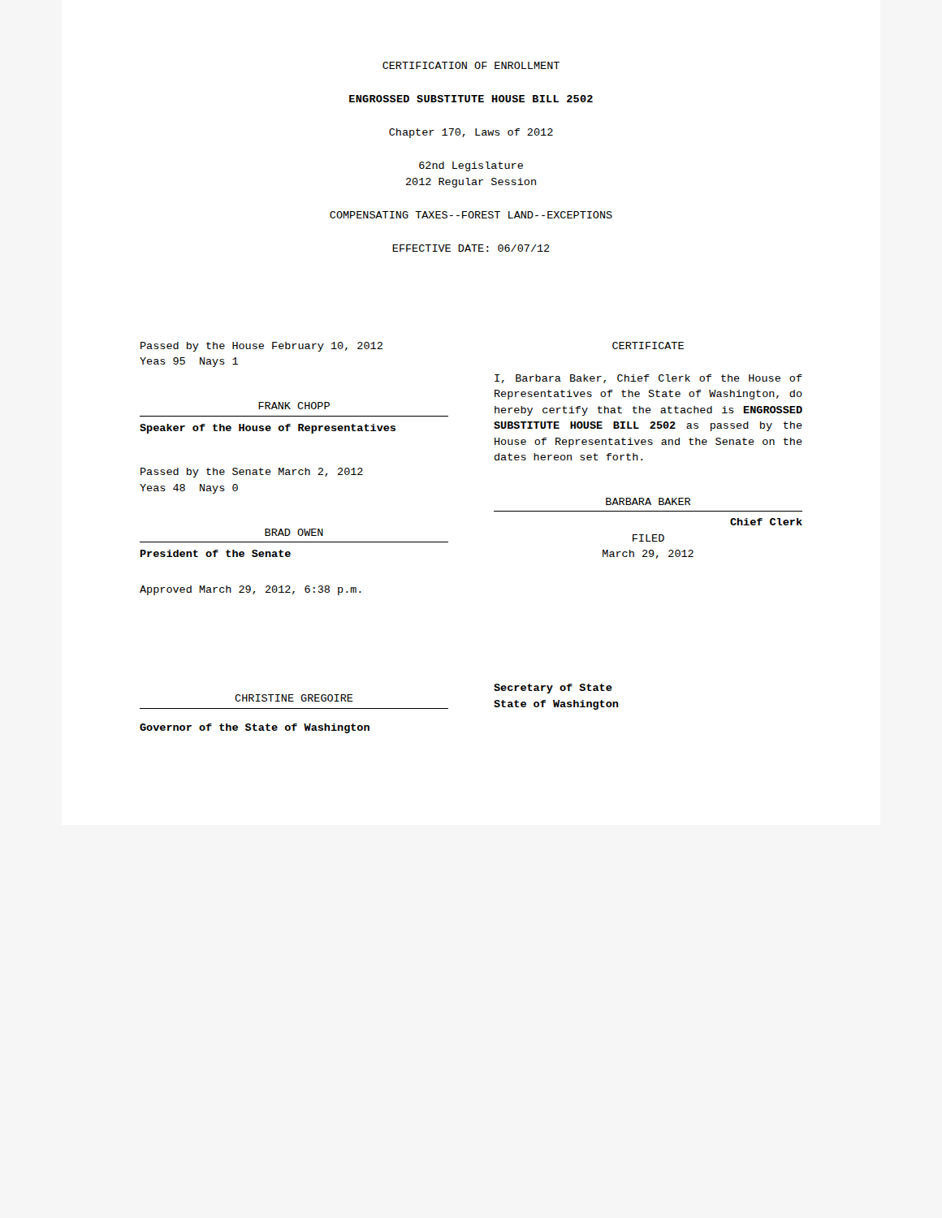CERTIFICATION OF ENROLLMENT
ENGROSSED SUBSTITUTE HOUSE BILL 2502
Chapter 170, Laws of 2012
62nd Legislature
2012 Regular Session
COMPENSATING TAXES--FOREST LAND--EXCEPTIONS
EFFECTIVE DATE: 06/07/12
Passed by the House February 10, 2012
Yeas 95 Nays 1
FRANK CHOPP
Speaker of the House of Representatives
Passed by the Senate March 2, 2012
Yeas 48 Nays 0
BRAD OWEN
President of the Senate
Approved March 29, 2012, 6:38 p.m.
CERTIFICATE
I, Barbara Baker, Chief Clerk of the House of Representatives of the State of Washington, do hereby certify that the attached is ENGROSSED SUBSTITUTE HOUSE BILL 2502 as passed by the House of Representatives and the Senate on the dates hereon set forth.
BARBARA BAKER
Chief Clerk
FILED
March 29, 2012
CHRISTINE GREGOIRE
Governor of the State of Washington
Secretary of State
State of Washington